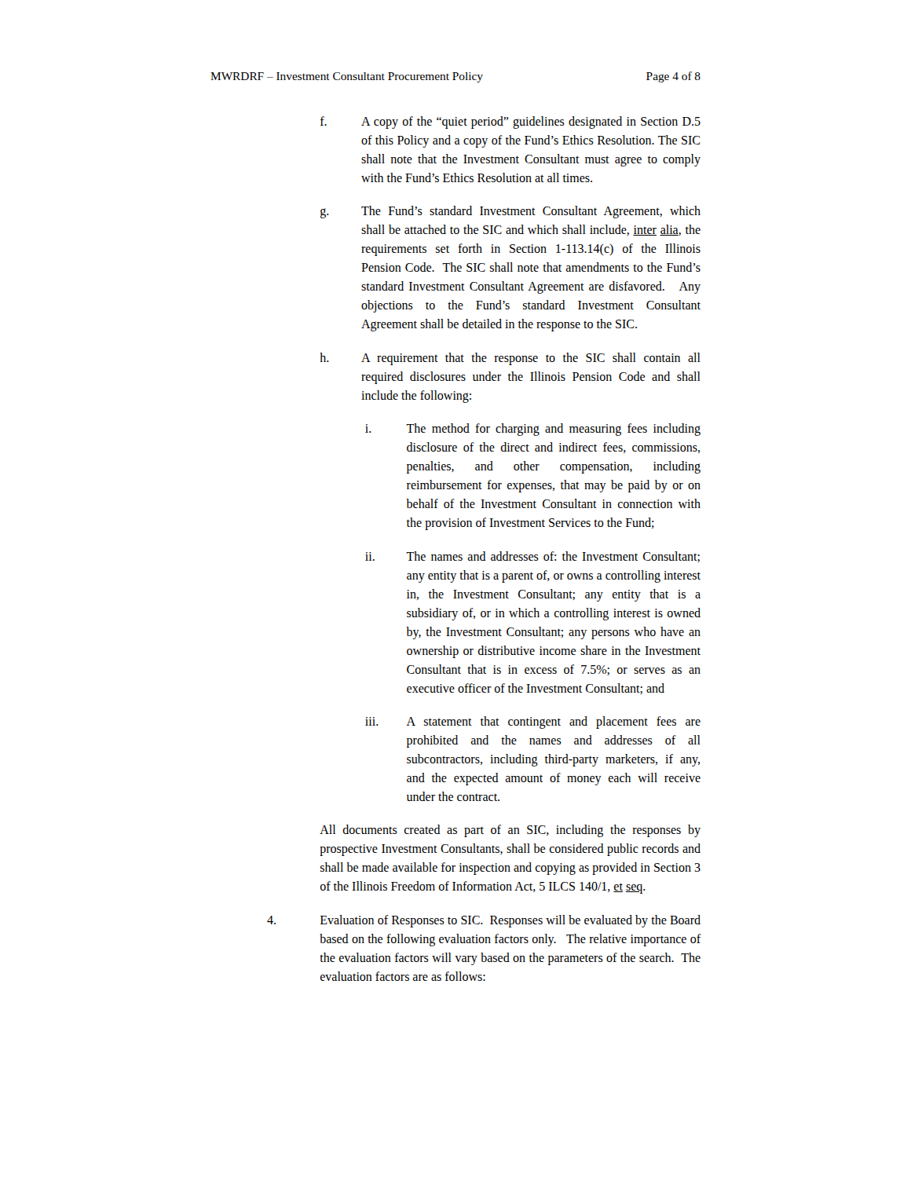MWRDRF – Investment Consultant Procurement Policy Page 4 of 8
f.
A copy of the “quiet period” guidelines designated in Section D.5 of this Policy and a copy of the Fund’s Ethics Resolution. The SIC shall note that the Investment Consultant must agree to comply with the Fund’s Ethics Resolution at all times.
g.
The Fund’s standard Investment Consultant Agreement, which shall be attached to the SIC and which shall include, inter alia, the requirements set forth in Section 1-113.14(c) of the Illinois Pension Code. The SIC shall note that amendments to the Fund’s standard Investment Consultant Agreement are disfavored. Any objections to the Fund’s standard Investment Consultant Agreement shall be detailed in the response to the SIC.
h.
A requirement that the response to the SIC shall contain all required disclosures under the Illinois Pension Code and shall include the following:
i.
The method for charging and measuring fees including disclosure of the direct and indirect fees, commissions, penalties, and other compensation, including reimbursement for expenses, that may be paid by or on behalf of the Investment Consultant in connection with the provision of Investment Services to the Fund;
ii.
The names and addresses of: the Investment Consultant; any entity that is a parent of, or owns a controlling interest in, the Investment Consultant; any entity that is a subsidiary of, or in which a controlling interest is owned by, the Investment Consultant; any persons who have an ownership or distributive income share in the Investment Consultant that is in excess of 7.5%; or serves as an executive officer of the Investment Consultant; and
iii.
A statement that contingent and placement fees are prohibited and the names and addresses of all subcontractors, including third-party marketers, if any, and the expected amount of money each will receive under the contract.
All documents created as part of an SIC, including the responses by prospective Investment Consultants, shall be considered public records and shall be made available for inspection and copying as provided in Section 3 of the Illinois Freedom of Information Act, 5 ILCS 140/1, et seq.
4.
Evaluation of Responses to SIC. Responses will be evaluated by the Board based on the following evaluation factors only. The relative importance of the evaluation factors will vary based on the parameters of the search. The evaluation factors are as follows: